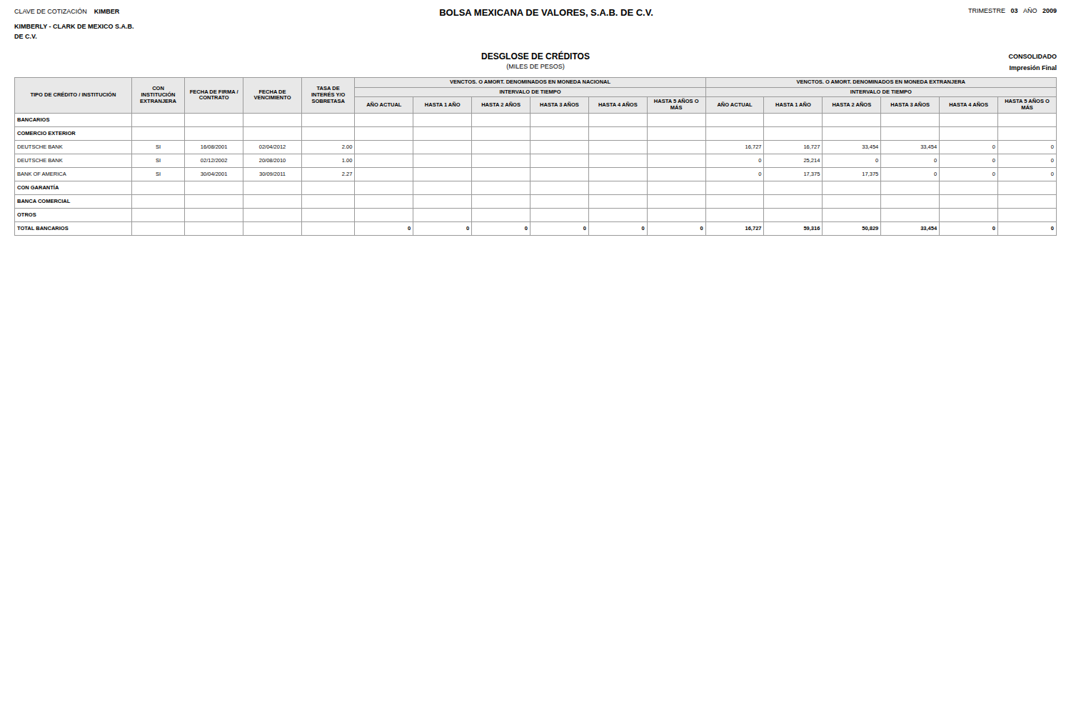CLAVE DE COTIZACIÓN KIMBER
BOLSA MEXICANA DE VALORES, S.A.B. DE C.V.
TRIMESTRE 03 AÑO 2009
KIMBERLY - CLARK DE MEXICO S.A.B.
DE C.V.
DESGLOSE DE CRÉDITOS
(MILES DE PESOS)
CONSOLIDADO
Impresión Final
| TIPO DE CRÉDITO / INSTITUCIÓN | CON INSTITUCIÓN EXTRANJERA | FECHA DE FIRMA / CONTRATO | FECHA DE VENCIMIENTO | TASA DE INTERÉS Y/O SOBRETASA | VENCTOS. O AMORT. DENOMINADOS EN MONEDA NACIONAL | VENCTOS. O AMORT. DENOMINADOS EN MONEDA EXTRANJERA |
| --- | --- | --- | --- | --- | --- | --- |
| INTERVALO DE TIEMPO | INTERVALO DE TIEMPO |
| AÑO ACTUAL | HASTA 1 AÑO | HASTA 2 AÑOS | HASTA 3 AÑOS | HASTA 4 AÑOS | HASTA 5 AÑOS O MÁS | AÑO ACTUAL | HASTA 1 AÑO | HASTA 2 AÑOS | HASTA 3 AÑOS | HASTA 4 AÑOS | HASTA 5 AÑOS O MÁS |
| BANCARIOS | | | | | | | | | | | | | | | | |
| COMERCIO EXTERIOR | | | | | | | | | | | | | | | | |
| DEUTSCHE BANK | SI | 16/08/2001 | 02/04/2012 | 2.00 | | | | | | | 16,727 | 16,727 | 33,454 | 33,454 | 0 | 0 |
| DEUTSCHE BANK | SI | 02/12/2002 | 20/08/2010 | 1.00 | | | | | | | 0 | 25,214 | 0 | 0 | 0 | 0 |
| BANK OF AMERICA | SI | 30/04/2001 | 30/09/2011 | 2.27 | | | | | | | 0 | 17,375 | 17,375 | 0 | 0 | 0 |
| CON GARANTÍA | | | | | | | | | | | | | | | | |
| BANCA COMERCIAL | | | | | | | | | | | | | | | | |
| OTROS | | | | | | | | | | | | | | | | |
| TOTAL BANCARIOS | | | | | 0 | 0 | 0 | 0 | 0 | 0 | 16,727 | 59,316 | 50,829 | 33,454 | 0 | 0 |